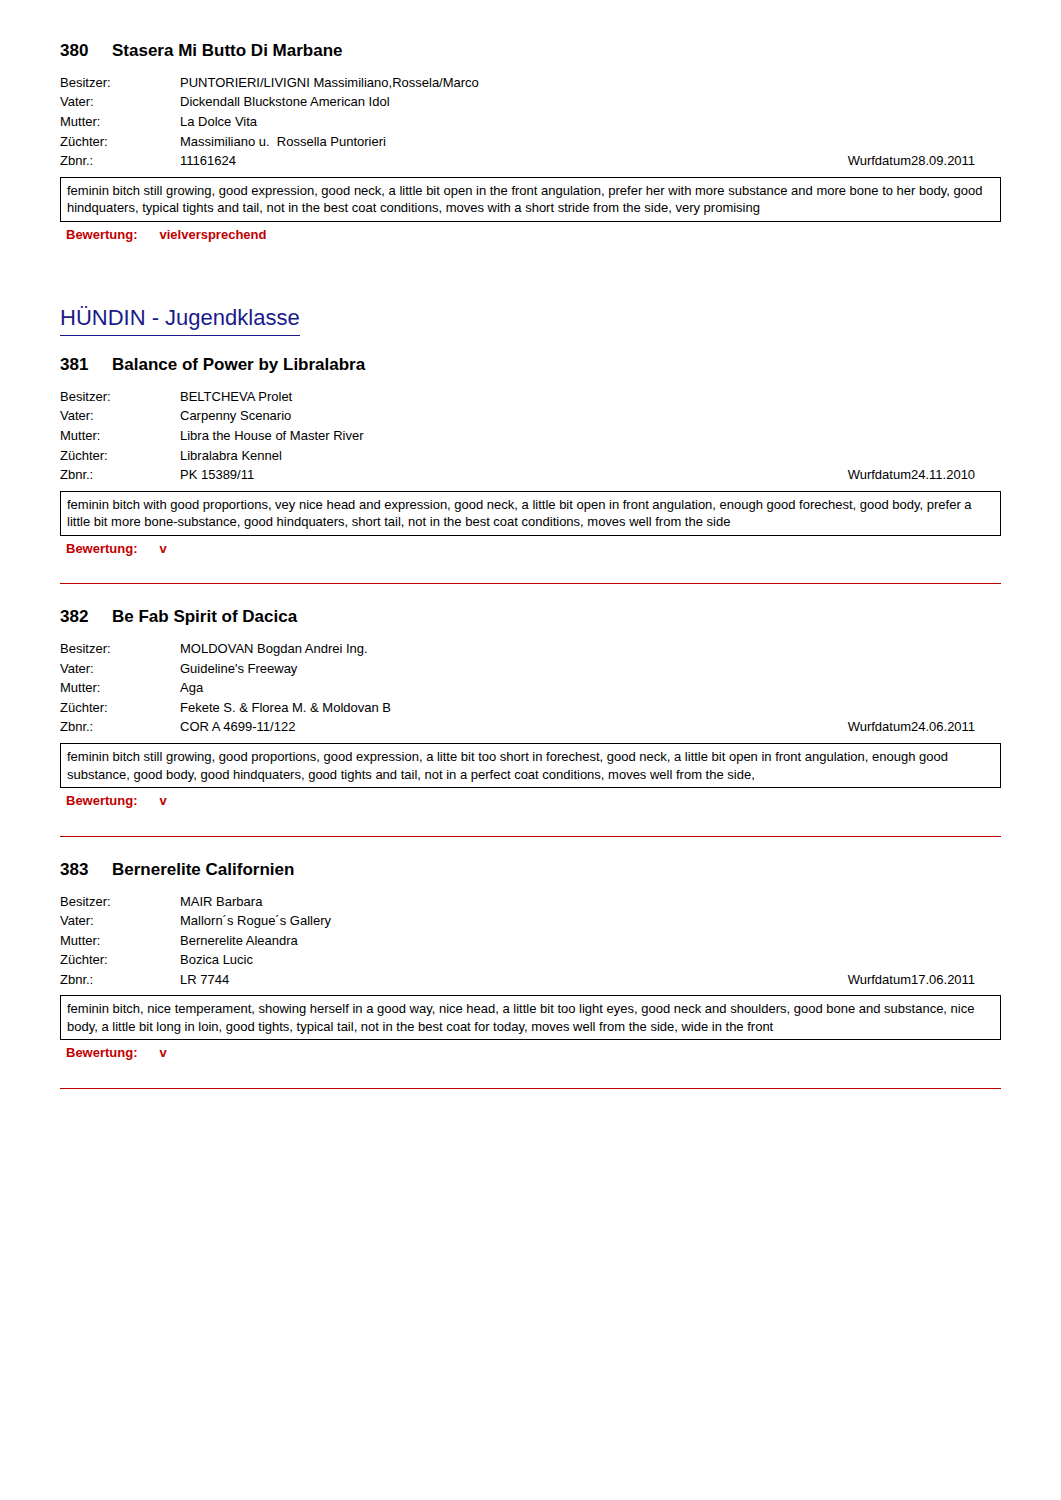380 Stasera Mi Butto Di Marbane
| Besitzer: | PUNTORIERI/LIVIGNI Massimiliano,Rossela/Marco | | |
| Vater: | Dickendall Bluckstone American Idol | | |
| Mutter: | La Dolce Vita | | |
| Züchter: | Massimiliano u. Rossella Puntorieri | | |
| Zbnr.: | 11161624 | Wurfdatum | 28.09.2011 |
feminin bitch still growing, good expression, good neck, a little bit open in the front angulation, prefer her with more substance and more bone to her body, good hindquaters, typical tights and tail, not in the best coat conditions, moves with a short stride from the side, very promising
Bewertung:vielversprechend
HÜNDIN - Jugendklasse
381 Balance of Power by Libralabra
| Besitzer: | BELTCHEVA Prolet | | |
| Vater: | Carpenny Scenario | | |
| Mutter: | Libra the House of Master River | | |
| Züchter: | Libralabra Kennel | | |
| Zbnr.: | PK 15389/11 | Wurfdatum | 24.11.2010 |
feminin bitch with good proportions, vey nice head and expression, good neck, a little bit open in front angulation, enough good forechest, good body, prefer a little bit more bone-substance, good hindquaters, short tail, not in the best coat conditions, moves well from the side
Bewertung:v
382 Be Fab Spirit of Dacica
| Besitzer: | MOLDOVAN Bogdan Andrei Ing. | | |
| Vater: | Guideline's Freeway | | |
| Mutter: | Aga | | |
| Züchter: | Fekete S. & Florea M. & Moldovan B | | |
| Zbnr.: | COR A 4699-11/122 | Wurfdatum | 24.06.2011 |
feminin bitch still growing, good proportions, good expression, a litte bit too short in forechest, good neck, a little bit open in front angulation, enough good substance, good body, good hindquaters, good tights and tail, not in a perfect coat conditions, moves well from the side,
Bewertung:v
383 Bernerelite Californien
| Besitzer: | MAIR Barbara | | |
| Vater: | Mallorn´s Rogue´s Gallery | | |
| Mutter: | Bernerelite Aleandra | | |
| Züchter: | Bozica Lucic | | |
| Zbnr.: | LR 7744 | Wurfdatum | 17.06.2011 |
feminin bitch, nice temperament, showing herself in a good way, nice head, a little bit too light eyes, good neck and shoulders, good bone and substance, nice body, a little bit long in loin, good tights, typical tail, not in the best coat for today, moves well from the side, wide in the front
Bewertung:v